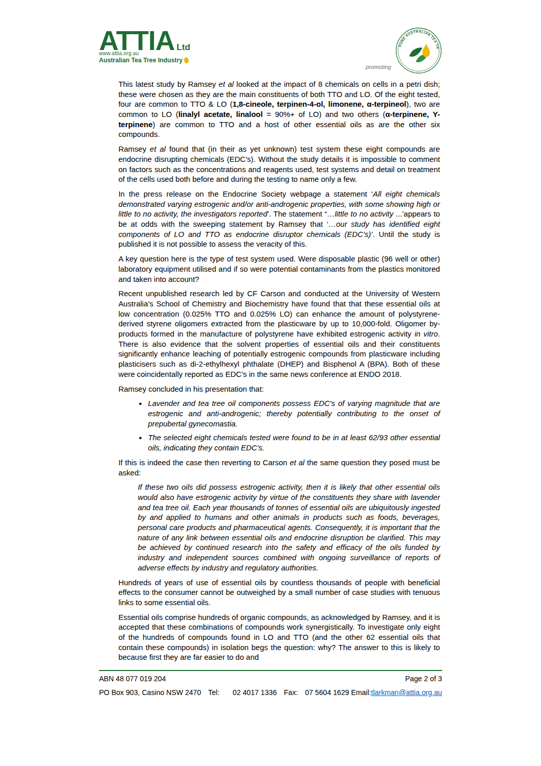ATTIA Ltd
www.attia.org.au
Australian Tea Tree Industry
promoting
PURE AUSTRALIAN TEA TREE OIL
This latest study by Ramsey et al looked at the impact of 8 chemicals on cells in a petri dish; these were chosen as they are the main constituents of both TTO and LO. Of the eight tested, four are common to TTO & LO (1,8-cineole, terpinen-4-ol, limonene, α-terpineol), two are common to LO (linalyl acetate, linalool = 90%+ of LO) and two others (α-terpinene, Υ-terpinene) are common to TTO and a host of other essential oils as are the other six compounds.
Ramsey et al found that (in their as yet unknown) test system these eight compounds are endocrine disrupting chemicals (EDC’s). Without the study details it is impossible to comment on factors such as the concentrations and reagents used, test systems and detail on treatment of the cells used both before and during the testing to name only a few.
In the press release on the Endocrine Society webpage a statement ‘All eight chemicals demonstrated varying estrogenic and/or anti-androgenic properties, with some showing high or little to no activity, the investigators reported’. The statement “…little to no activity ...’appears to be at odds with the sweeping statement by Ramsey that ‘…our study has identified eight components of LO and TTO as endocrine disruptor chemicals (EDC’s)’. Until the study is published it is not possible to assess the veracity of this.
A key question here is the type of test system used. Were disposable plastic (96 well or other) laboratory equipment utilised and if so were potential contaminants from the plastics monitored and taken into account?
Recent unpublished research led by CF Carson and conducted at the University of Western Australia’s School of Chemistry and Biochemistry have found that that these essential oils at low concentration (0.025% TTO and 0.025% LO) can enhance the amount of polystyrene-derived styrene oligomers extracted from the plasticware by up to 10,000-fold. Oligomer by-products formed in the manufacture of polystyrene have exhibited estrogenic activity in vitro. There is also evidence that the solvent properties of essential oils and their constituents significantly enhance leaching of potentially estrogenic compounds from plasticware including plasticisers such as di-2-ethylhexyl phthalate (DHEP) and Bisphenol A (BPA). Both of these were coincidentally reported as EDC’s in the same news conference at ENDO 2018.
Ramsey concluded in his presentation that:
Lavender and tea tree oil components possess EDC's of varying magnitude that are estrogenic and anti-androgenic; thereby potentially contributing to the onset of prepubertal gynecomastia.
The selected eight chemicals tested were found to be in at least 62/93 other essential oils, indicating they contain EDC's.
If this is indeed the case then reverting to Carson et al the same question they posed must be asked:
If these two oils did possess estrogenic activity, then it is likely that other essential oils would also have estrogenic activity by virtue of the constituents they share with lavender and tea tree oil. Each year thousands of tonnes of essential oils are ubiquitously ingested by and applied to humans and other animals in products such as foods, beverages, personal care products and pharmaceutical agents. Consequently, it is important that the nature of any link between essential oils and endocrine disruption be clarified. This may be achieved by continued research into the safety and efficacy of the oils funded by industry and independent sources combined with ongoing surveillance of reports of adverse effects by industry and regulatory authorities.
Hundreds of years of use of essential oils by countless thousands of people with beneficial effects to the consumer cannot be outweighed by a small number of case studies with tenuous links to some essential oils.
Essential oils comprise hundreds of organic compounds, as acknowledged by Ramsey, and it is accepted that these combinations of compounds work synergistically. To investigate only eight of the hundreds of compounds found in LO and TTO (and the other 62 essential oils that contain these compounds) in isolation begs the question: why? The answer to this is likely to because first they are far easier to do and
ABN 48 077 019 204
Page 2 of 3
PO Box 903, Casino NSW 2470 Tel: 02 4017 1336 Fax: 07 5604 1629 Email:
tlarkman@attia.org.au